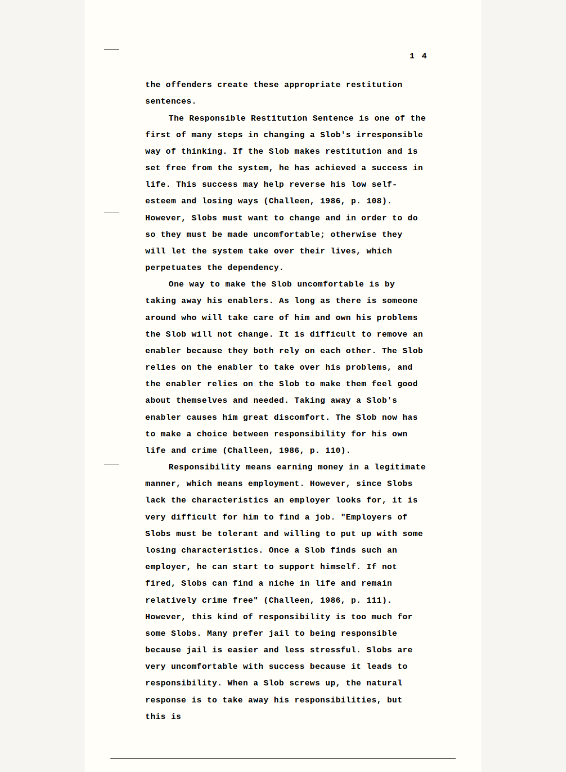1 4
the offenders create these appropriate restitution sentences.
The Responsible Restitution Sentence is one of the first of many steps in changing a Slob's irresponsible way of thinking. If the Slob makes restitution and is set free from the system, he has achieved a success in life. This success may help reverse his low self-esteem and losing ways (Challeen, 1986, p. 108). However, Slobs must want to change and in order to do so they must be made uncomfortable; otherwise they will let the system take over their lives, which perpetuates the dependency.
One way to make the Slob uncomfortable is by taking away his enablers. As long as there is someone around who will take care of him and own his problems the Slob will not change. It is difficult to remove an enabler because they both rely on each other. The Slob relies on the enabler to take over his problems, and the enabler relies on the Slob to make them feel good about themselves and needed. Taking away a Slob's enabler causes him great discomfort. The Slob now has to make a choice between responsibility for his own life and crime (Challeen, 1986, p. 110).
Responsibility means earning money in a legitimate manner, which means employment. However, since Slobs lack the characteristics an employer looks for, it is very difficult for him to find a job. "Employers of Slobs must be tolerant and willing to put up with some losing characteristics. Once a Slob finds such an employer, he can start to support himself. If not fired, Slobs can find a niche in life and remain relatively crime free" (Challeen, 1986, p. 111). However, this kind of responsibility is too much for some Slobs. Many prefer jail to being responsible because jail is easier and less stressful. Slobs are very uncomfortable with success because it leads to responsibility. When a Slob screws up, the natural response is to take away his responsibilities, but this is